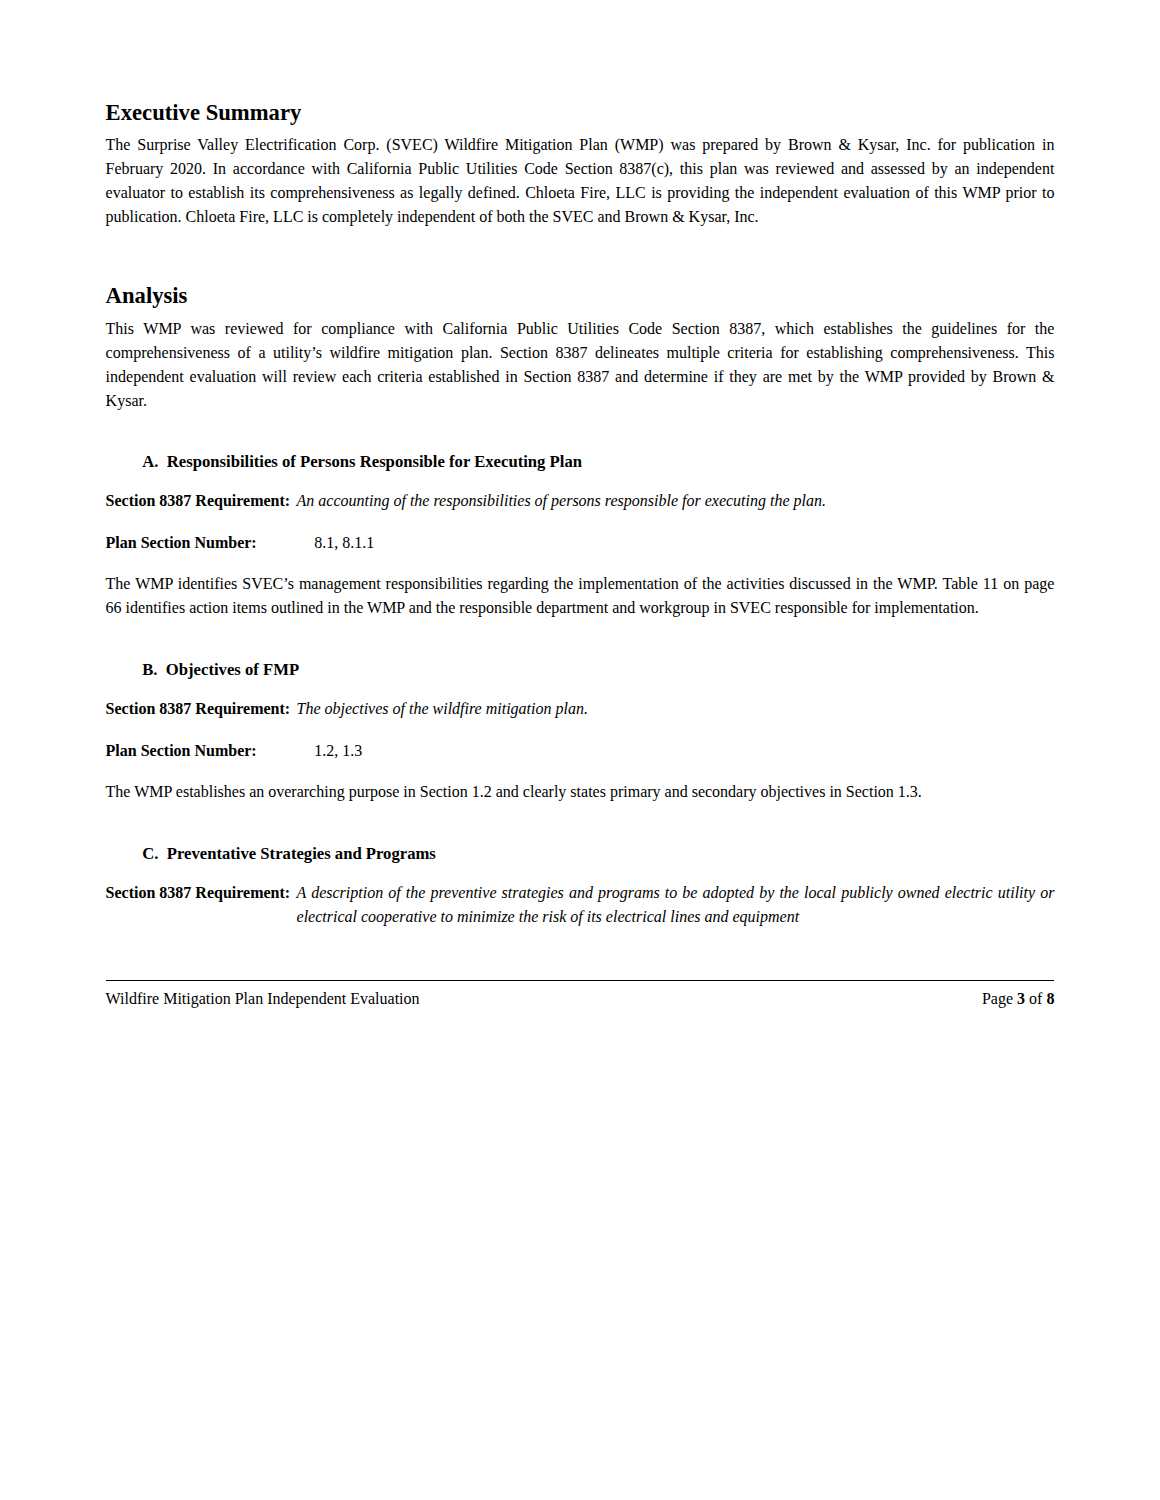Executive Summary
The Surprise Valley Electrification Corp. (SVEC) Wildfire Mitigation Plan (WMP) was prepared by Brown & Kysar, Inc. for publication in February 2020. In accordance with California Public Utilities Code Section 8387(c), this plan was reviewed and assessed by an independent evaluator to establish its comprehensiveness as legally defined. Chloeta Fire, LLC is providing the independent evaluation of this WMP prior to publication. Chloeta Fire, LLC is completely independent of both the SVEC and Brown & Kysar, Inc.
Analysis
This WMP was reviewed for compliance with California Public Utilities Code Section 8387, which establishes the guidelines for the comprehensiveness of a utility’s wildfire mitigation plan. Section 8387 delineates multiple criteria for establishing comprehensiveness. This independent evaluation will review each criteria established in Section 8387 and determine if they are met by the WMP provided by Brown & Kysar.
A. Responsibilities of Persons Responsible for Executing Plan
Section 8387 Requirement: An accounting of the responsibilities of persons responsible for executing the plan.
Plan Section Number: 8.1, 8.1.1
The WMP identifies SVEC’s management responsibilities regarding the implementation of the activities discussed in the WMP. Table 11 on page 66 identifies action items outlined in the WMP and the responsible department and workgroup in SVEC responsible for implementation.
B. Objectives of FMP
Section 8387 Requirement: The objectives of the wildfire mitigation plan.
Plan Section Number: 1.2, 1.3
The WMP establishes an overarching purpose in Section 1.2 and clearly states primary and secondary objectives in Section 1.3.
C. Preventative Strategies and Programs
Section 8387 Requirement: A description of the preventive strategies and programs to be adopted by the local publicly owned electric utility or electrical cooperative to minimize the risk of its electrical lines and equipment
Wildfire Mitigation Plan Independent Evaluation Page 3 of 8